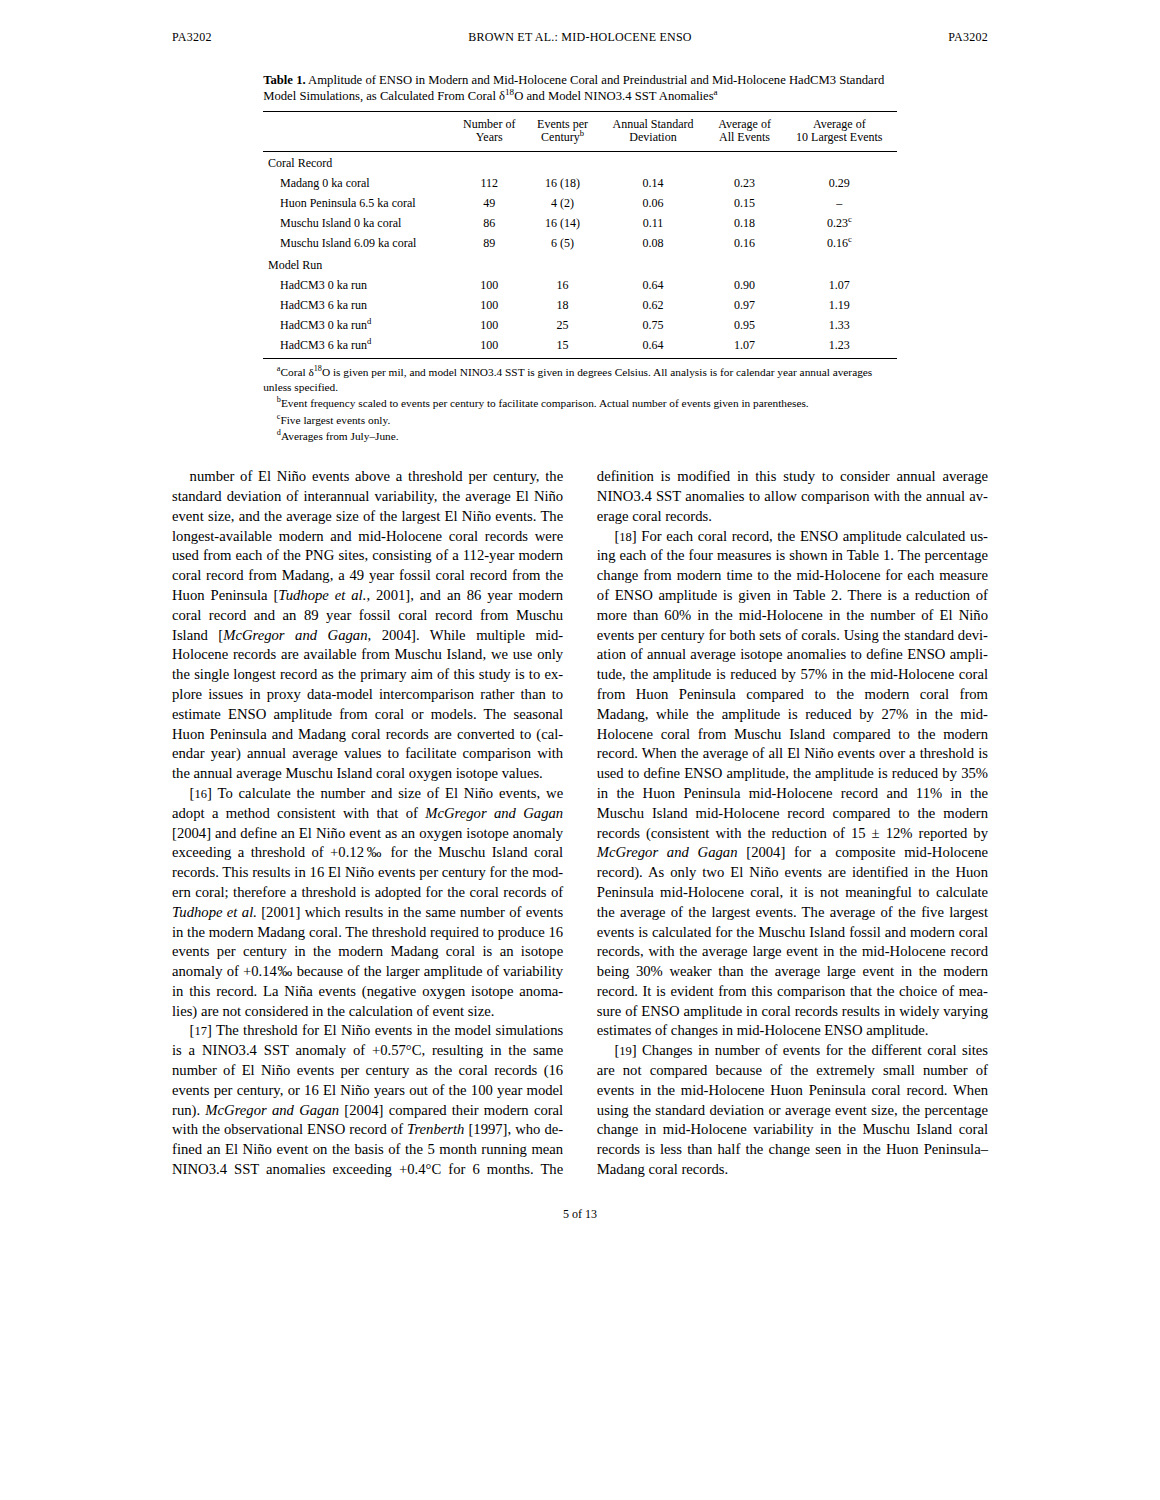PA3202 BROWN ET AL.: MID-HOLOCENE ENSO PA3202
Table 1. Amplitude of ENSO in Modern and Mid-Holocene Coral and Preindustrial and Mid-Holocene HadCM3 Standard Model Simulations, as Calculated From Coral δ18O and Model NINO3.4 SST Anomaliesa
| | Number of Years | Events per Century b | Annual Standard Deviation | Average of All Events | Average of 10 Largest Events |
| --- | --- | --- | --- | --- | --- |
| Coral Record |
| Madang 0 ka coral | 112 | 16 (18) | 0.14 | 0.23 | 0.29 |
| Huon Peninsula 6.5 ka coral | 49 | 4 (2) | 0.06 | 0.15 | – |
| Muschu Island 0 ka coral | 86 | 16 (14) | 0.11 | 0.18 | 0.23 c |
| Muschu Island 6.09 ka coral | 89 | 6 (5) | 0.08 | 0.16 | 0.16 c |
| Model Run |
| HadCM3 0 ka run | 100 | 16 | 0.64 | 0.90 | 1.07 |
| HadCM3 6 ka run | 100 | 18 | 0.62 | 0.97 | 1.19 |
| HadCM3 0 ka run d | 100 | 25 | 0.75 | 0.95 | 1.33 |
| HadCM3 6 ka run d | 100 | 15 | 0.64 | 1.07 | 1.23 |
aCoral δ18O is given per mil, and model NINO3.4 SST is given in degrees Celsius. All analysis is for calendar year annual averages unless specified.
bEvent frequency scaled to events per century to facilitate comparison. Actual number of events given in parentheses.
cFive largest events only.
dAverages from July–June.
number of El Niño events above a threshold per century, the standard deviation of interannual variability, the average El Niño event size, and the average size of the largest El Niño events. The longest-available modern and mid-Holocene coral records were used from each of the PNG sites, consisting of a 112-year modern coral record from Madang, a 49 year fossil coral record from the Huon Peninsula [Tudhope et al., 2001], and an 86 year modern coral record and an 89 year fossil coral record from Muschu Island [McGregor and Gagan, 2004]. While multiple mid-Holocene records are available from Muschu Island, we use only the single longest record as the primary aim of this study is to explore issues in proxy data-model intercomparison rather than to estimate ENSO amplitude from coral or models. The seasonal Huon Peninsula and Madang coral records are converted to (calendar year) annual average values to facilitate comparison with the annual average Muschu Island coral oxygen isotope values.
[16] To calculate the number and size of El Niño events, we adopt a method consistent with that of McGregor and Gagan [2004] and define an El Niño event as an oxygen isotope anomaly exceeding a threshold of +0.12‰ for the Muschu Island coral records. This results in 16 El Niño events per century for the modern coral; therefore a threshold is adopted for the coral records of Tudhope et al. [2001] which results in the same number of events in the modern Madang coral. The threshold required to produce 16 events per century in the modern Madang coral is an isotope anomaly of +0.14‰ because of the larger amplitude of variability in this record. La Niña events (negative oxygen isotope anomalies) are not considered in the calculation of event size.
[17] The threshold for El Niño events in the model simulations is a NINO3.4 SST anomaly of +0.57°C, resulting in the same number of El Niño events per century as the coral records (16 events per century, or 16 El Niño years out of the 100 year model run). McGregor and Gagan [2004] compared their modern coral with the observational ENSO record of Trenberth [1997], who defined an El Niño event on the basis of the 5 month running mean NINO3.4 SST anomalies exceeding +0.4°C for 6 months. The definition is modified in this study to consider annual average NINO3.4 SST anomalies to allow comparison with the annual average coral records.
[18] For each coral record, the ENSO amplitude calculated using each of the four measures is shown in Table 1. The percentage change from modern time to the mid-Holocene for each measure of ENSO amplitude is given in Table 2. There is a reduction of more than 60% in the mid-Holocene in the number of El Niño events per century for both sets of corals. Using the standard deviation of annual average isotope anomalies to define ENSO amplitude, the amplitude is reduced by 57% in the mid-Holocene coral from Huon Peninsula compared to the modern coral from Madang, while the amplitude is reduced by 27% in the mid-Holocene coral from Muschu Island compared to the modern record. When the average of all El Niño events over a threshold is used to define ENSO amplitude, the amplitude is reduced by 35% in the Huon Peninsula mid-Holocene record and 11% in the Muschu Island mid-Holocene record compared to the modern records (consistent with the reduction of 15 ± 12% reported by McGregor and Gagan [2004] for a composite mid-Holocene record). As only two El Niño events are identified in the Huon Peninsula mid-Holocene coral, it is not meaningful to calculate the average of the largest events. The average of the five largest events is calculated for the Muschu Island fossil and modern coral records, with the average large event in the mid-Holocene record being 30% weaker than the average large event in the modern record. It is evident from this comparison that the choice of measure of ENSO amplitude in coral records results in widely varying estimates of changes in mid-Holocene ENSO amplitude.
[19] Changes in number of events for the different coral sites are not compared because of the extremely small number of events in the mid-Holocene Huon Peninsula coral record. When using the standard deviation or average event size, the percentage change in mid-Holocene variability in the Muschu Island coral records is less than half the change seen in the Huon Peninsula–Madang coral records.
5 of 13